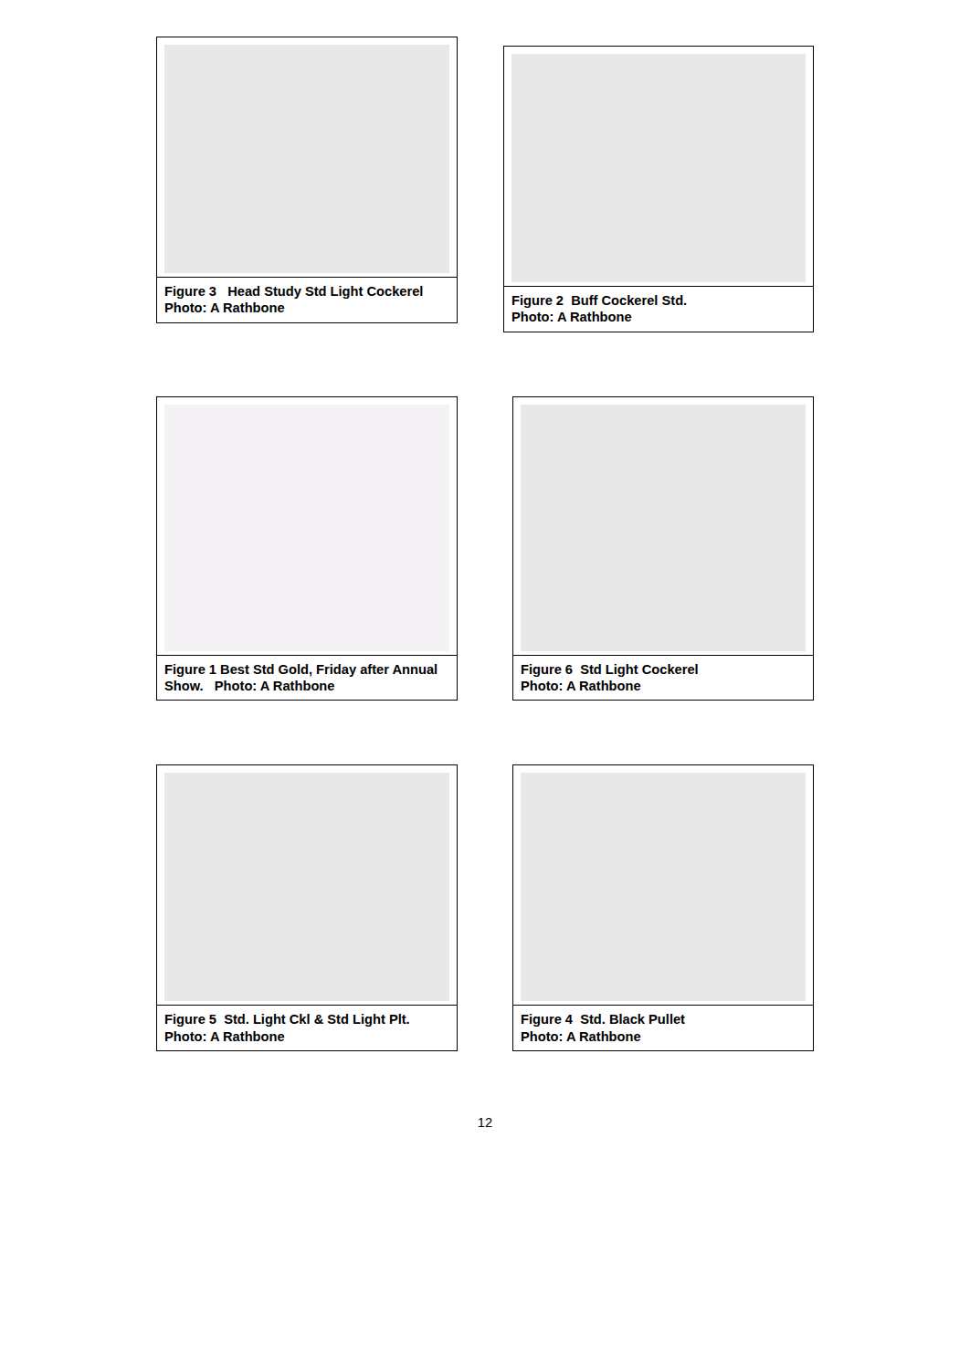Figure 3 Head Study Std Light Cockerel Photo: A Rathbone
Figure 2 Buff Cockerel Std.
Photo: A Rathbone
Figure 1 Best Std Gold, Friday after Annual Show. Photo: A Rathbone
Figure 6 Std Light Cockerel
Photo: A Rathbone
Figure 5 Std. Light Ckl & Std Light Plt. Photo: A Rathbone
Figure 4 Std. Black Pullet
Photo: A Rathbone
12